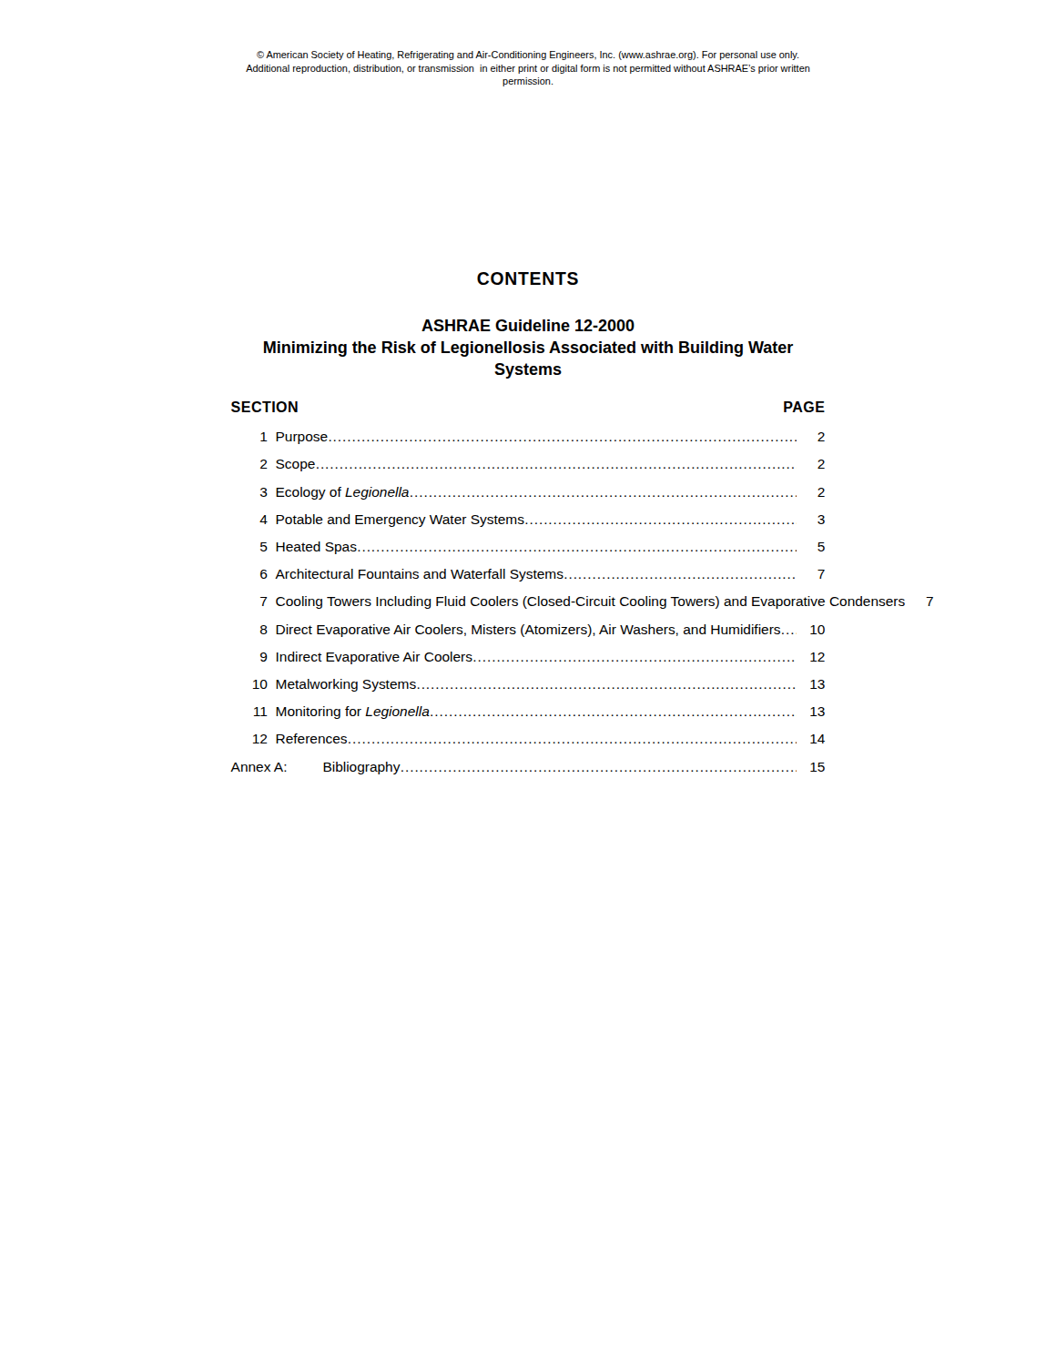© American Society of Heating, Refrigerating and Air-Conditioning Engineers, Inc. (www.ashrae.org). For personal use only.
Additional reproduction, distribution, or transmission in either print or digital form is not permitted without ASHRAE’s prior written permission.
CONTENTS
ASHRAE Guideline 12-2000
Minimizing the Risk of Legionellosis Associated with Building Water Systems
SECTION PAGE
1 Purpose .................................................................................................................................................. 2
2 Scope ..................................................................................................................................................... 2
3 Ecology of Legionella ................................................................................................................................. 2
4 Potable and Emergency Water Systems ..................................................................................................... 3
5 Heated Spas ......................................................................................................................................... 5
6 Architectural Fountains and Waterfall Systems ......................................................................................... 7
7 Cooling Towers Including Fluid Coolers (Closed-Circuit Cooling Towers) and Evaporative Condensers ...... 7
8 Direct Evaporative Air Coolers, Misters (Atomizers), Air Washers, and Humidifiers .................................... 10
9 Indirect Evaporative Air Coolers .............................................................................................................. 12
10 Metalworking Systems ..................................................................................................................... 13
11 Monitoring for Legionella ............................................................................................................. 13
12 References .............................................................................................................................. 14
Annex A: Bibliography ............................................................................................................. 15